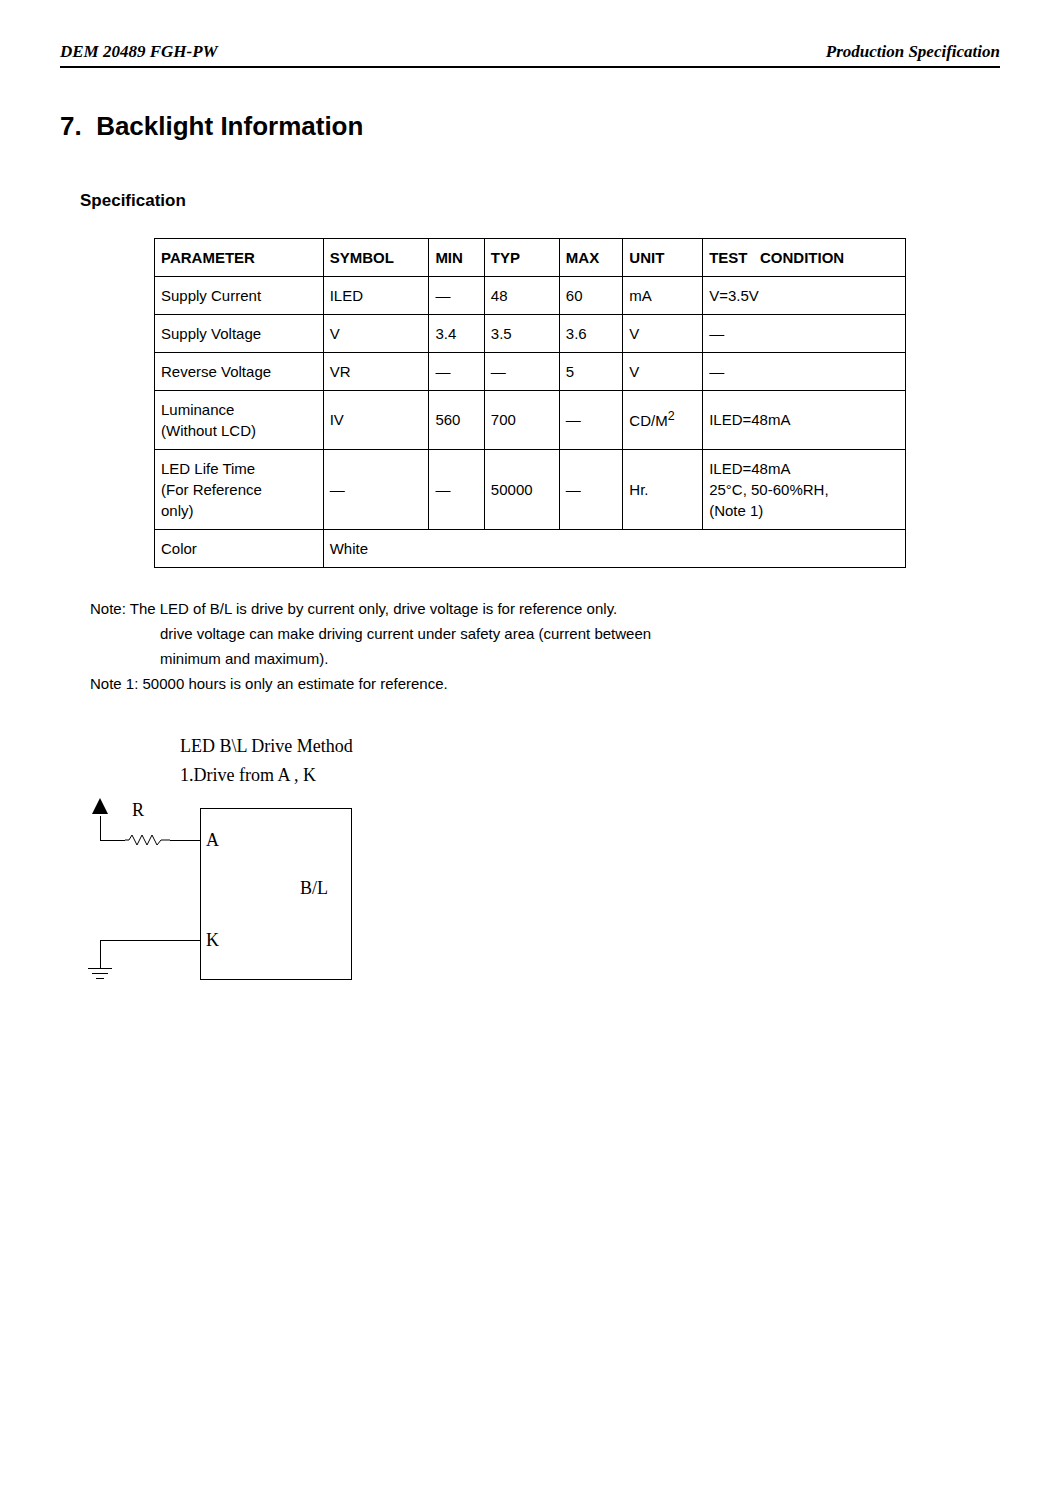DEM 20489 FGH-PW Production Specification
7. Backlight Information
Specification
| PARAMETER | SYMBOL | MIN | TYP | MAX | UNIT | TEST CONDITION |
| --- | --- | --- | --- | --- | --- | --- |
| Supply Current | ILED | — | 48 | 60 | mA | V=3.5V |
| Supply Voltage | V | 3.4 | 3.5 | 3.6 | V | — |
| Reverse Voltage | VR | — | — | 5 | V | — |
| Luminance (Without LCD) | IV | 560 | 700 | — | CD/M 2 | ILED=48mA |
| LED Life Time (For Reference only) | — | — | 50000 | — | Hr. | ILED=48mA 25°C, 50-60%RH, (Note 1) |
| Color | White |
Note: The LED of B/L is drive by current only, drive voltage is for reference only.
drive voltage can make driving current under safety area (current between
minimum and maximum).
Note 1: 50000 hours is only an estimate for reference.
LED B\L Drive Method
1.Drive from A , K
R
A
B/L
K